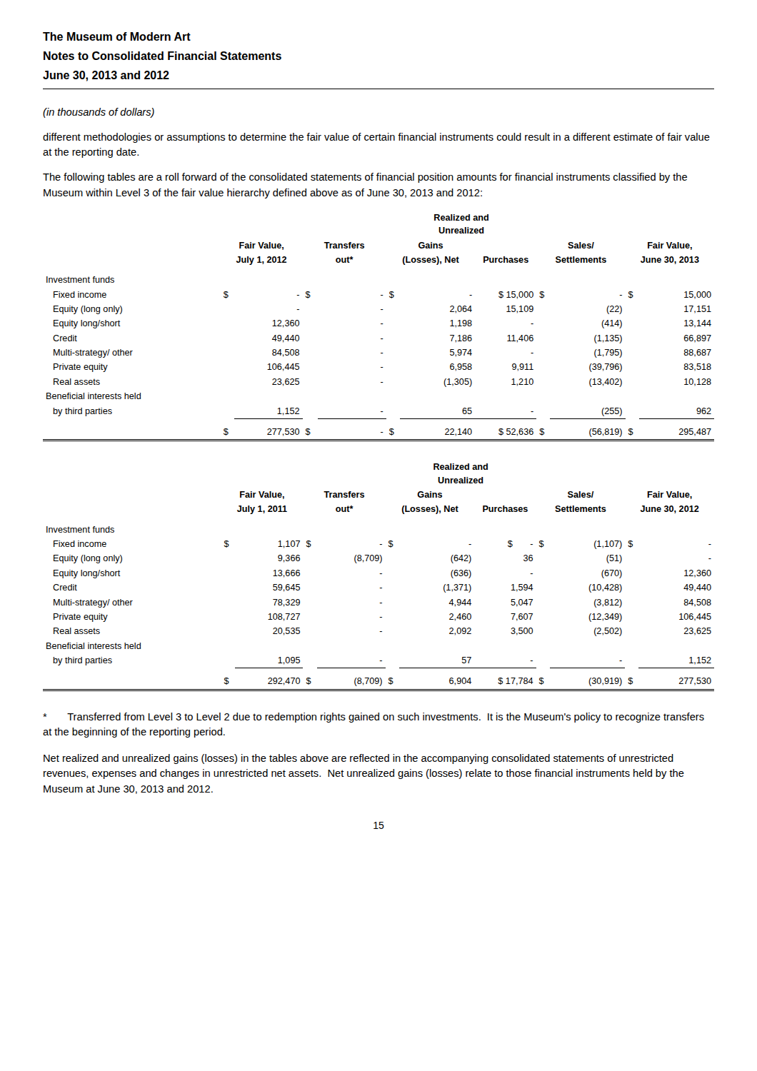The Museum of Modern Art
Notes to Consolidated Financial Statements
June 30, 2013 and 2012
(in thousands of dollars)
different methodologies or assumptions to determine the fair value of certain financial instruments could result in a different estimate of fair value at the reporting date.
The following tables are a roll forward of the consolidated statements of financial position amounts for financial instruments classified by the Museum within Level 3 of the fair value hierarchy defined above as of June 30, 2013 and 2012:
| | | | Realized and Unrealized | | |
| | Fair Value, | Transfers | Gains | | Sales/ | Fair Value, |
| | July 1, 2012 | out* | (Losses), Net | Purchases | Settlements | June 30, 2013 |
| Investment funds | |
| Fixed income | $ | - | $ | - | $ | - | $ 15,000 | $ | - | $ | 15,000 |
| Equity (long only) | | - | | - | | 2,064 | 15,109 | | (22) | | 17,151 |
| Equity long/short | | 12,360 | | - | | 1,198 | - | | (414) | | 13,144 |
| Credit | | 49,440 | | - | | 7,186 | 11,406 | | (1,135) | | 66,897 |
| Multi-strategy/ other | | 84,508 | | - | | 5,974 | - | | (1,795) | | 88,687 |
| Private equity | | 106,445 | | - | | 6,958 | 9,911 | | (39,796) | | 83,518 |
| Real assets | | 23,625 | | - | | (1,305) | 1,210 | | (13,402) | | 10,128 |
| Beneficial interests held | |
| by third parties | | 1,152 | | - | | 65 | - | | (255) | | 962 |
| | $ | 277,530 | $ | - | $ | 22,140 | $ 52,636 | $ | (56,819) | $ | 295,487 |
| | | | Realized and Unrealized | | |
| | Fair Value, | Transfers | Gains | | Sales/ | Fair Value, |
| | July 1, 2011 | out* | (Losses), Net | Purchases | Settlements | June 30, 2012 |
| Investment funds | |
| Fixed income | $ | 1,107 | $ | - | $ | - | $ - | $ | (1,107) | $ | - |
| Equity (long only) | | 9,366 | | (8,709) | | (642) | 36 | | (51) | | - |
| Equity long/short | | 13,666 | | - | | (636) | - | | (670) | | 12,360 |
| Credit | | 59,645 | | - | | (1,371) | 1,594 | | (10,428) | | 49,440 |
| Multi-strategy/ other | | 78,329 | | - | | 4,944 | 5,047 | | (3,812) | | 84,508 |
| Private equity | | 108,727 | | - | | 2,460 | 7,607 | | (12,349) | | 106,445 |
| Real assets | | 20,535 | | - | | 2,092 | 3,500 | | (2,502) | | 23,625 |
| Beneficial interests held | |
| by third parties | | 1,095 | | - | | 57 | - | | - | | 1,152 |
| | $ | 292,470 | $ | (8,709) | $ | 6,904 | $ 17,784 | $ | (30,919) | $ | 277,530 |
* Transferred from Level 3 to Level 2 due to redemption rights gained on such investments. It is the Museum's policy to recognize transfers at the beginning of the reporting period.
Net realized and unrealized gains (losses) in the tables above are reflected in the accompanying consolidated statements of unrestricted revenues, expenses and changes in unrestricted net assets. Net unrealized gains (losses) relate to those financial instruments held by the Museum at June 30, 2013 and 2012.
15